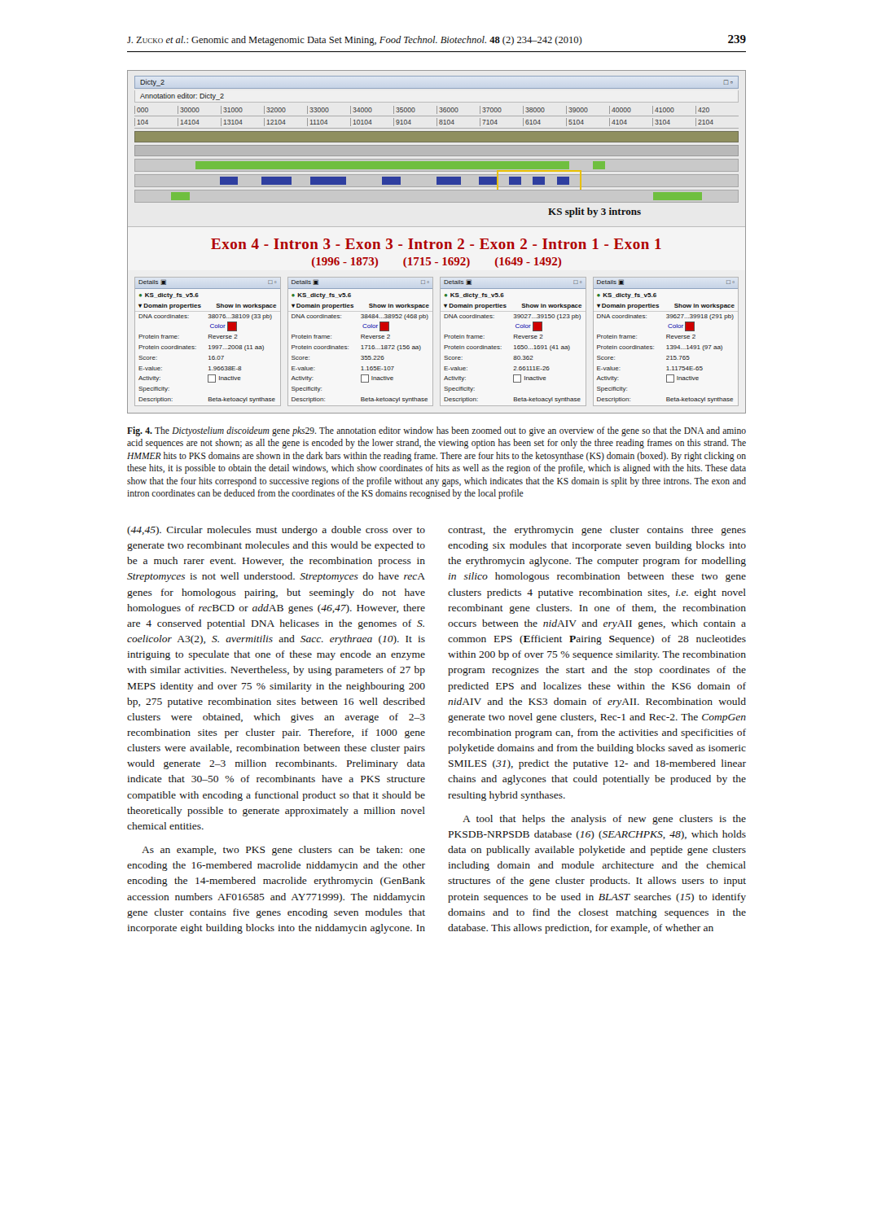J. Zucko et al.: Genomic and Metagenomic Data Set Mining, Food Technol. Biotechnol. 48 (2) 234–242 (2010)
239
Dicty_2□ ▫
Annotation editor: Dicty_2
000300003100032000330003400035000360003700038000390004000041000420
104141041310412104111041010491048104710461045104410431042104
KS split by 3 introns
Exon 4 - Intron 3 - Exon 3 - Intron 2 - Exon 2 - Intron 1 - Exon 1
(1996 - 1873) (1715 - 1692) (1649 - 1492)
Details ▣□ ▫
KS_dicty_fs_v5.6
▾ Domain properties Show in workspace
| DNA coordinates: | 38076...38109 (33 pb) Color |
| Protein frame: | Reverse 2 |
| Protein coordinates: | 1997...2008 (11 aa) |
| Score: | 16.07 |
| E-value: | 1.96638E-8 |
| Activity: | Inactive |
| Specificity: | |
| Description: | Beta-ketoacyl synthase |
Details ▣□ ▫
KS_dicty_fs_v5.6
▾ Domain properties Show in workspace
| DNA coordinates: | 38484...38952 (468 pb) Color |
| Protein frame: | Reverse 2 |
| Protein coordinates: | 1716...1872 (156 aa) |
| Score: | 355.226 |
| E-value: | 1.165E-107 |
| Activity: | Inactive |
| Specificity: | |
| Description: | Beta-ketoacyl synthase |
Details ▣□ ▫
KS_dicty_fs_v5.6
▾ Domain properties Show in workspace
| DNA coordinates: | 39027...39150 (123 pb) Color |
| Protein frame: | Reverse 2 |
| Protein coordinates: | 1650...1691 (41 aa) |
| Score: | 80.362 |
| E-value: | 2.66111E-26 |
| Activity: | Inactive |
| Specificity: | |
| Description: | Beta-ketoacyl synthase |
Details ▣□ ▫
KS_dicty_fs_v5.6
▾ Domain properties Show in workspace
| DNA coordinates: | 39627...39918 (291 pb) Color |
| Protein frame: | Reverse 2 |
| Protein coordinates: | 1394...1491 (97 aa) |
| Score: | 215.765 |
| E-value: | 1.11754E-65 |
| Activity: | Inactive |
| Specificity: | |
| Description: | Beta-ketoacyl synthase |
Fig. 4. The Dictyostelium discoideum gene pks29. The annotation editor window has been zoomed out to give an overview of the gene so that the DNA and amino acid sequences are not shown; as all the gene is encoded by the lower strand, the viewing option has been set for only the three reading frames on this strand. The HMMER hits to PKS domains are shown in the dark bars within the reading frame. There are four hits to the ketosynthase (KS) domain (boxed). By right clicking on these hits, it is possible to obtain the detail windows, which show coordinates of hits as well as the region of the profile, which is aligned with the hits. These data show that the four hits correspond to successive regions of the profile without any gaps, which indicates that the KS domain is split by three introns. The exon and intron coordinates can be deduced from the coordinates of the KS domains recognised by the local profile
(44,45). Circular molecules must undergo a double cross over to generate two recombinant molecules and this would be expected to be a much rarer event. However, the recombination process in Streptomyces is not well understood. Streptomyces do have rec A genes for homologous pairing, but seemingly do not have homologues of rec BCD or add AB genes (46,47). However, there are 4 conserved potential DNA helicases in the genomes of S. coelicolor A3(2), S. avermitilis and Sacc. erythraea (10). It is intriguing to speculate that one of these may encode an enzyme with similar activities. Nevertheless, by using parameters of 27 bp MEPS identity and over 75 % similarity in the neighbouring 200 bp, 275 putative recombination sites between 16 well described clusters were obtained, which gives an average of 2–3 recombination sites per cluster pair. Therefore, if 1000 gene clusters were available, recombination between these cluster pairs would generate 2–3 million recombinants. Preliminary data indicate that 30–50 % of recombinants have a PKS structure compatible with encoding a functional product so that it should be theoretically possible to generate approximately a million novel chemical entities.
As an example, two PKS gene clusters can be taken: one encoding the 16-membered macrolide niddamycin and the other encoding the 14-membered macrolide erythromycin (GenBank accession numbers AF016585 and AY771999). The niddamycin gene cluster contains five genes encoding seven modules that incorporate eight building blocks into the niddamycin aglycone. In contrast, the erythromycin gene cluster contains three genes encoding six modules that incorporate seven building blocks into the erythromycin aglycone. The computer program for modelling in silico homologous recombination between these two gene clusters predicts 4 putative recombination sites, i.e. eight novel recombinant gene clusters. In one of them, the recombination occurs between the nid AIV and ery AII genes, which contain a common EPS (Efficient Pairing Sequence) of 28 nucleotides within 200 bp of over 75 % sequence similarity. The recombination program recognizes the start and the stop coordinates of the predicted EPS and localizes these within the KS6 domain of nid AIV and the KS3 domain of ery AII. Recombination would generate two novel gene clusters, Rec-1 and Rec-2. The CompGen recombination program can, from the activities and specificities of polyketide domains and from the building blocks saved as isomeric SMILES (31), predict the putative 12- and 18-membered linear chains and aglycones that could potentially be produced by the resulting hybrid synthases.
A tool that helps the analysis of new gene clusters is the PKSDB-NRPSDB database (16) (SEARCHPKS, 48), which holds data on publically available polyketide and peptide gene clusters including domain and module architecture and the chemical structures of the gene cluster products. It allows users to input protein sequences to be used in BLAST searches (15) to identify domains and to find the closest matching sequences in the database. This allows prediction, for example, of whether an